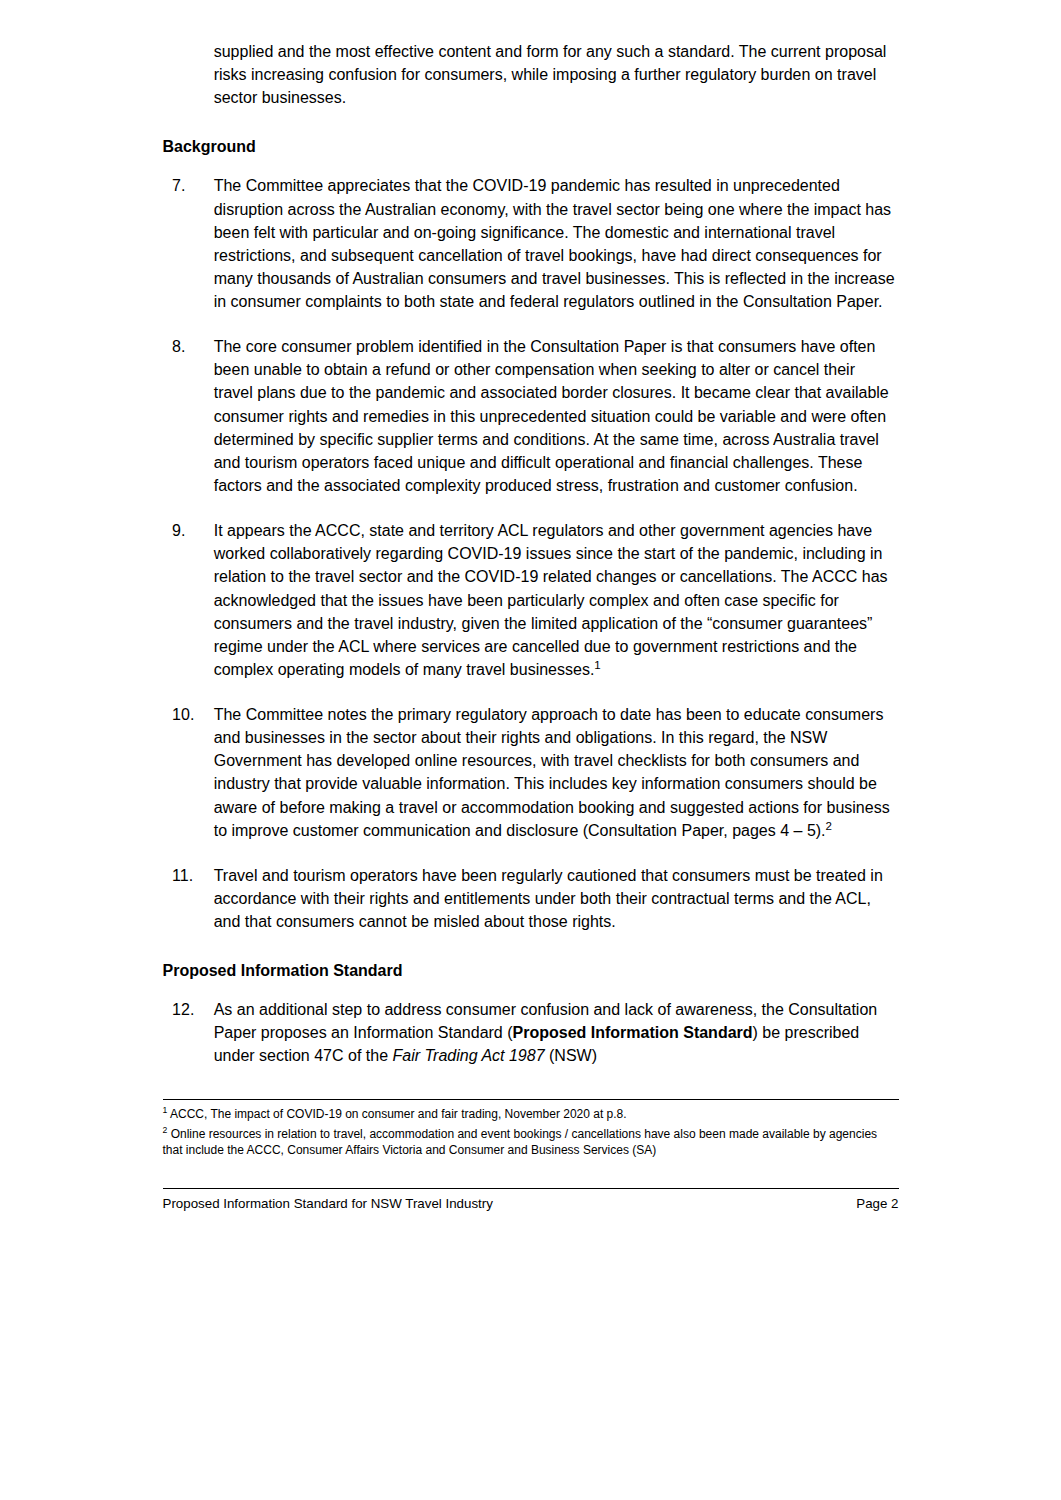supplied and the most effective content and form for any such a standard. The current proposal risks increasing confusion for consumers, while imposing a further regulatory burden on travel sector businesses.
Background
7. The Committee appreciates that the COVID-19 pandemic has resulted in unprecedented disruption across the Australian economy, with the travel sector being one where the impact has been felt with particular and on-going significance. The domestic and international travel restrictions, and subsequent cancellation of travel bookings, have had direct consequences for many thousands of Australian consumers and travel businesses. This is reflected in the increase in consumer complaints to both state and federal regulators outlined in the Consultation Paper.
8. The core consumer problem identified in the Consultation Paper is that consumers have often been unable to obtain a refund or other compensation when seeking to alter or cancel their travel plans due to the pandemic and associated border closures. It became clear that available consumer rights and remedies in this unprecedented situation could be variable and were often determined by specific supplier terms and conditions. At the same time, across Australia travel and tourism operators faced unique and difficult operational and financial challenges. These factors and the associated complexity produced stress, frustration and customer confusion.
9. It appears the ACCC, state and territory ACL regulators and other government agencies have worked collaboratively regarding COVID-19 issues since the start of the pandemic, including in relation to the travel sector and the COVID-19 related changes or cancellations. The ACCC has acknowledged that the issues have been particularly complex and often case specific for consumers and the travel industry, given the limited application of the “consumer guarantees” regime under the ACL where services are cancelled due to government restrictions and the complex operating models of many travel businesses.1
10. The Committee notes the primary regulatory approach to date has been to educate consumers and businesses in the sector about their rights and obligations. In this regard, the NSW Government has developed online resources, with travel checklists for both consumers and industry that provide valuable information. This includes key information consumers should be aware of before making a travel or accommodation booking and suggested actions for business to improve customer communication and disclosure (Consultation Paper, pages 4 – 5).2
11. Travel and tourism operators have been regularly cautioned that consumers must be treated in accordance with their rights and entitlements under both their contractual terms and the ACL, and that consumers cannot be misled about those rights.
Proposed Information Standard
12. As an additional step to address consumer confusion and lack of awareness, the Consultation Paper proposes an Information Standard (Proposed Information Standard) be prescribed under section 47C of the Fair Trading Act 1987 (NSW)
1 ACCC, The impact of COVID-19 on consumer and fair trading, November 2020 at p.8.
2 Online resources in relation to travel, accommodation and event bookings / cancellations have also been made available by agencies that include the ACCC, Consumer Affairs Victoria and Consumer and Business Services (SA)
Proposed Information Standard for NSW Travel Industry Page 2